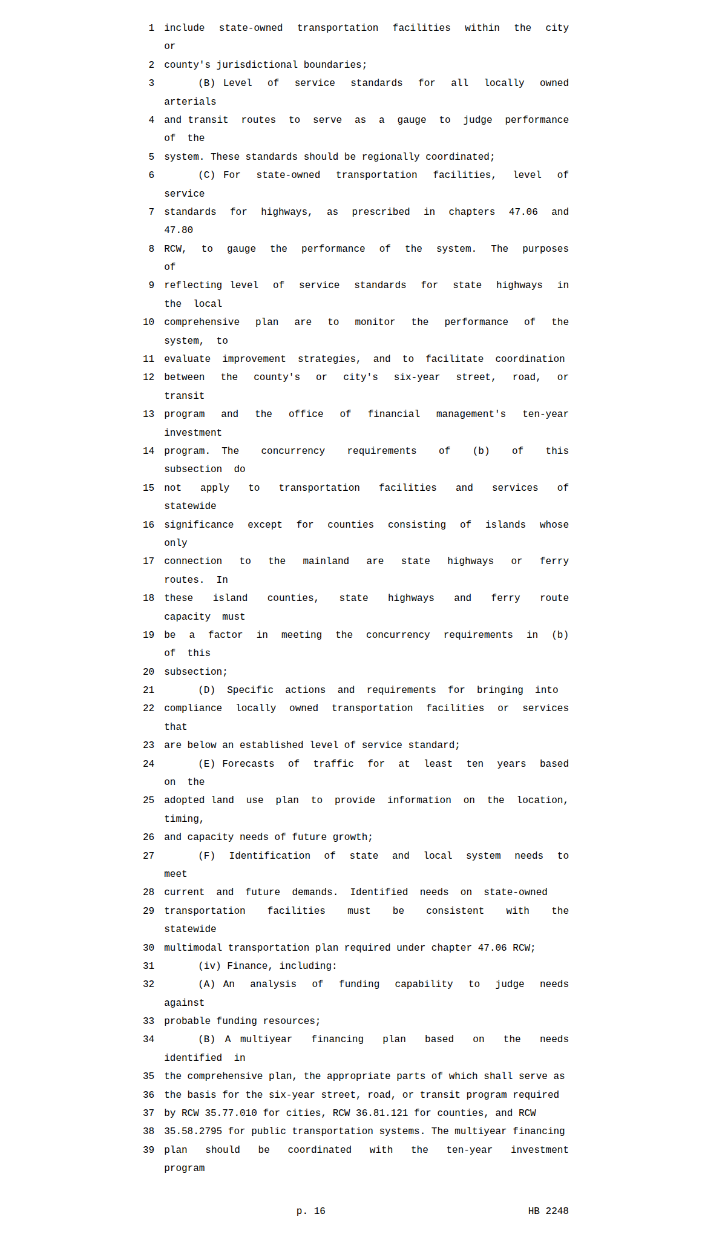include state-owned transportation facilities within the city or
county's jurisdictional boundaries;
(B) Level of service standards for all locally owned arterials
and transit routes to serve as a gauge to judge performance of the
system. These standards should be regionally coordinated;
(C) For state-owned transportation facilities, level of service
standards for highways, as prescribed in chapters 47.06 and 47.80
RCW, to gauge the performance of the system. The purposes of
reflecting level of service standards for state highways in the local
comprehensive plan are to monitor the performance of the system, to
evaluate improvement strategies, and to facilitate coordination
between the county's or city's six-year street, road, or transit
program and the office of financial management's ten-year investment
program. The concurrency requirements of (b) of this subsection do
not apply to transportation facilities and services of statewide
significance except for counties consisting of islands whose only
connection to the mainland are state highways or ferry routes. In
these island counties, state highways and ferry route capacity must
be a factor in meeting the concurrency requirements in (b) of this
subsection;
(D) Specific actions and requirements for bringing into
compliance locally owned transportation facilities or services that
are below an established level of service standard;
(E) Forecasts of traffic for at least ten years based on the
adopted land use plan to provide information on the location, timing,
and capacity needs of future growth;
(F) Identification of state and local system needs to meet
current and future demands. Identified needs on state-owned
transportation facilities must be consistent with the statewide
multimodal transportation plan required under chapter 47.06 RCW;
(iv) Finance, including:
(A) An analysis of funding capability to judge needs against
probable funding resources;
(B) A multiyear financing plan based on the needs identified in
the comprehensive plan, the appropriate parts of which shall serve as
the basis for the six-year street, road, or transit program required
by RCW 35.77.010 for cities, RCW 36.81.121 for counties, and RCW
35.58.2795 for public transportation systems. The multiyear financing
plan should be coordinated with the ten-year investment program
p. 16 HB 2248